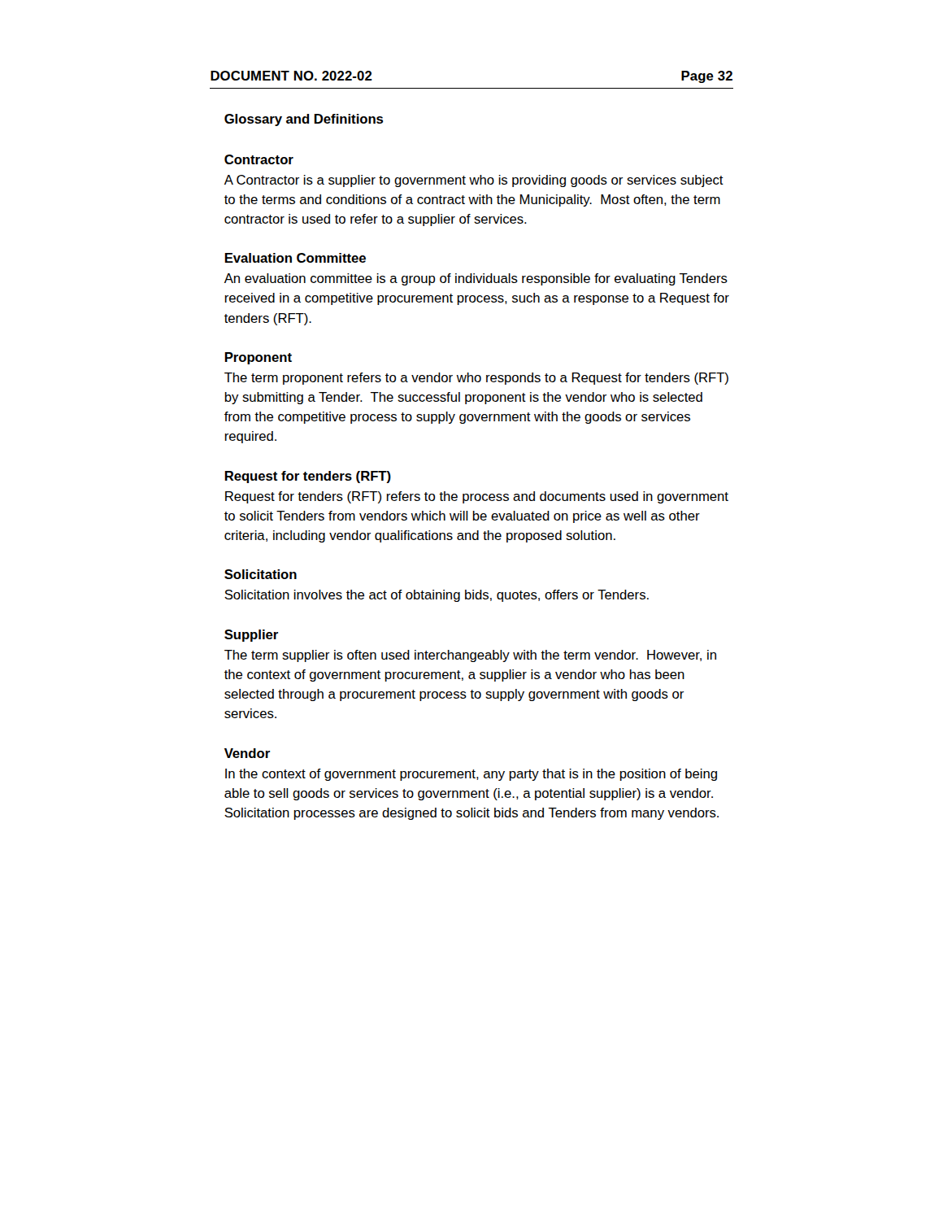DOCUMENT NO. 2022-02 Page 32
Glossary and Definitions
Contractor
A Contractor is a supplier to government who is providing goods or services subject to the terms and conditions of a contract with the Municipality. Most often, the term contractor is used to refer to a supplier of services.
Evaluation Committee
An evaluation committee is a group of individuals responsible for evaluating Tenders received in a competitive procurement process, such as a response to a Request for tenders (RFT).
Proponent
The term proponent refers to a vendor who responds to a Request for tenders (RFT) by submitting a Tender. The successful proponent is the vendor who is selected from the competitive process to supply government with the goods or services required.
Request for tenders (RFT)
Request for tenders (RFT) refers to the process and documents used in government to solicit Tenders from vendors which will be evaluated on price as well as other criteria, including vendor qualifications and the proposed solution.
Solicitation
Solicitation involves the act of obtaining bids, quotes, offers or Tenders.
Supplier
The term supplier is often used interchangeably with the term vendor. However, in the context of government procurement, a supplier is a vendor who has been selected through a procurement process to supply government with goods or services.
Vendor
In the context of government procurement, any party that is in the position of being able to sell goods or services to government (i.e., a potential supplier) is a vendor. Solicitation processes are designed to solicit bids and Tenders from many vendors.